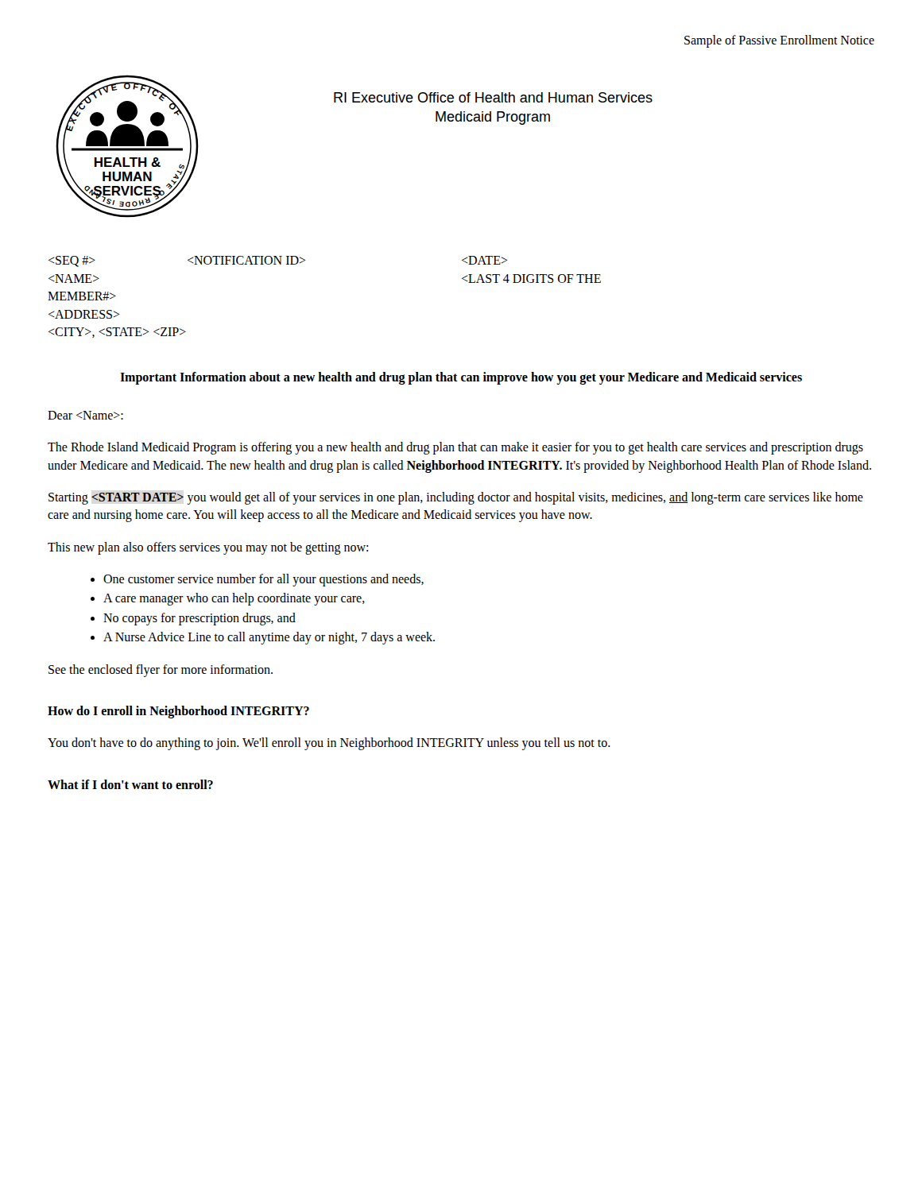Sample of Passive Enrollment Notice
EXECUTIVE OFFICE OF STATE OF RHODE ISLAND HEALTH & HUMAN SERVICES
RI Executive Office of Health and Human Services
Medicaid Program
<SEQ #>
<NOTIFICATION ID>
<DATE>
<NAME>
<LAST 4 DIGITS OF THE
MEMBER#>
<ADDRESS>
<CITY>, <STATE> <ZIP>
Important Information about a new health and drug plan that can improve how you get your Medicare and Medicaid services
Dear <Name>:
The Rhode Island Medicaid Program is offering you a new health and drug plan that can make it easier for you to get health care services and prescription drugs under Medicare and Medicaid. The new health and drug plan is called Neighborhood INTEGRITY. It's provided by Neighborhood Health Plan of Rhode Island.
Starting <START DATE> you would get all of your services in one plan, including doctor and hospital visits, medicines, and long-term care services like home care and nursing home care. You will keep access to all the Medicare and Medicaid services you have now.
This new plan also offers services you may not be getting now:
One customer service number for all your questions and needs,
A care manager who can help coordinate your care,
No copays for prescription drugs, and
A Nurse Advice Line to call anytime day or night, 7 days a week.
See the enclosed flyer for more information.
How do I enroll in Neighborhood INTEGRITY?
You don't have to do anything to join. We'll enroll you in Neighborhood INTEGRITY unless you tell us not to.
What if I don't want to enroll?